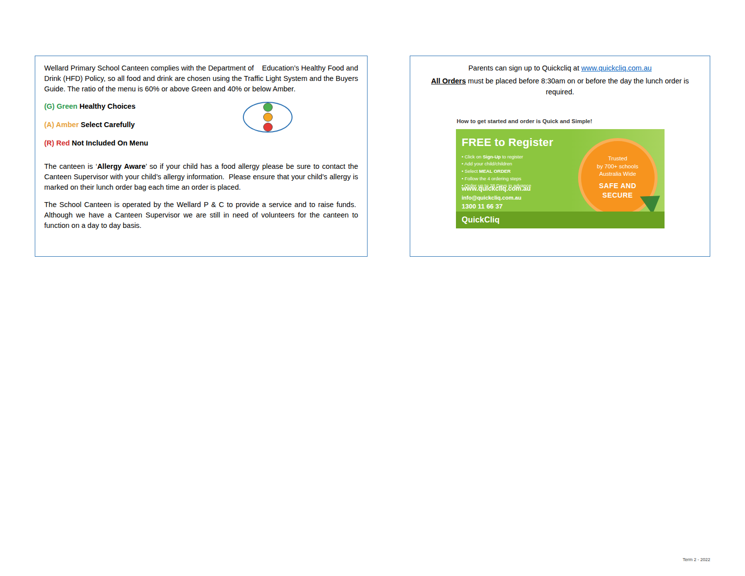Wellard Primary School Canteen complies with the Department of Education’s Healthy Food and Drink (HFD) Policy, so all food and drink are chosen using the Traffic Light System and the Buyers Guide. The ratio of the menu is 60% or above Green and 40% or below Amber.
(G) Green Healthy Choices
(A) Amber Select Carefully
(R) Red Not Included On Menu
The canteen is ‘Allergy Aware’ so if your child has a food allergy please be sure to contact the Canteen Supervisor with your child’s allergy information. Please ensure that your child’s allergy is marked on their lunch order bag each time an order is placed.
The School Canteen is operated by the Wellard P & C to provide a service and to raise funds. Although we have a Canteen Supervisor we are still in need of volunteers for the canteen to function on a day to day basis.
Parents can sign up to Quickcliq at www.quickcliq.com.au
All Orders must be placed before 8:30am on or before the day the lunch order is required.
How to get started and order is Quick and Simple!
FREE to Register
Click on Sign-Up to register
Add your child/children
Select MEAL ORDER
Follow the 4 ordering steps
Order up to 28 Days in advance
www.quickcliq.com.au
info@quickcliq.com.au
1300 11 66 37
Trusted
by 700+ schools
Australia Wide
SAFE AND
SECURE
QuickCliq
Term 2 - 2022